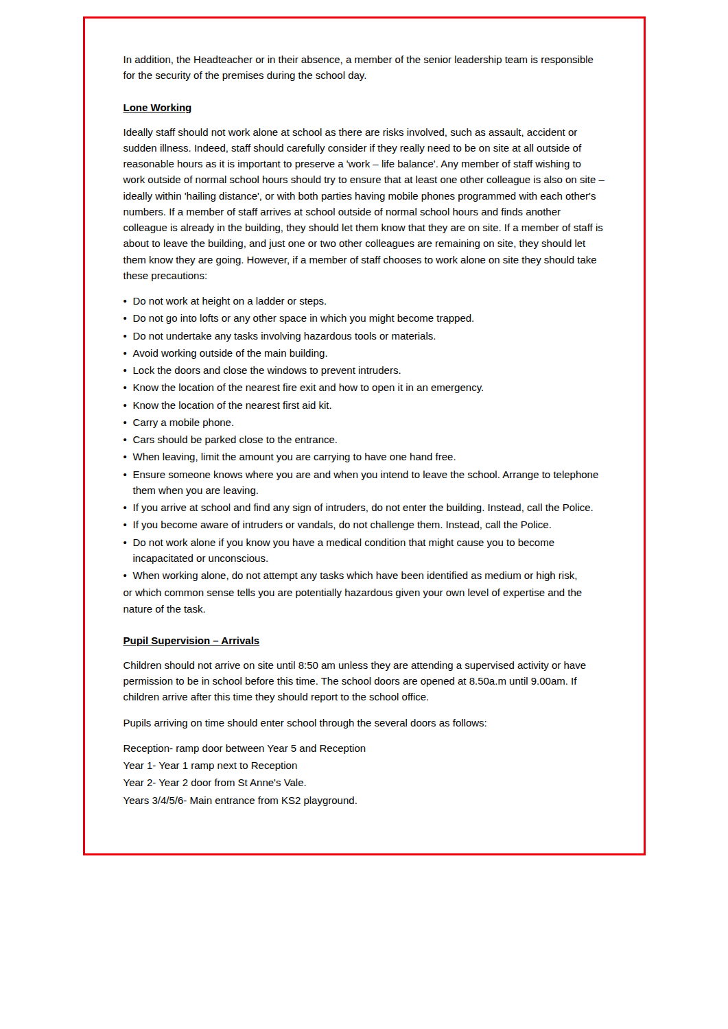In addition, the Headteacher or in their absence, a member of the senior leadership team is responsible for the security of the premises during the school day.
Lone Working
Ideally staff should not work alone at school as there are risks involved, such as assault, accident or sudden illness. Indeed, staff should carefully consider if they really need to be on site at all outside of reasonable hours as it is important to preserve a 'work – life balance'. Any member of staff wishing to work outside of normal school hours should try to ensure that at least one other colleague is also on site – ideally within 'hailing distance', or with both parties having mobile phones programmed with each other's numbers. If a member of staff arrives at school outside of normal school hours and finds another colleague is already in the building, they should let them know that they are on site. If a member of staff is about to leave the building, and just one or two other colleagues are remaining on site, they should let them know they are going. However, if a member of staff chooses to work alone on site they should take these precautions:
Do not work at height on a ladder or steps.
Do not go into lofts or any other space in which you might become trapped.
Do not undertake any tasks involving hazardous tools or materials.
Avoid working outside of the main building.
Lock the doors and close the windows to prevent intruders.
Know the location of the nearest fire exit and how to open it in an emergency.
Know the location of the nearest first aid kit.
Carry a mobile phone.
Cars should be parked close to the entrance.
When leaving, limit the amount you are carrying to have one hand free.
Ensure someone knows where you are and when you intend to leave the school. Arrange to telephone them when you are leaving.
If you arrive at school and find any sign of intruders, do not enter the building. Instead, call the Police.
If you become aware of intruders or vandals, do not challenge them. Instead, call the Police.
Do not work alone if you know you have a medical condition that might cause you to become incapacitated or unconscious.
When working alone, do not attempt any tasks which have been identified as medium or high risk,
or which common sense tells you are potentially hazardous given your own level of expertise and the nature of the task.
Pupil Supervision – Arrivals
Children should not arrive on site until 8:50 am unless they are attending a supervised activity or have permission to be in school before this time. The school doors are opened at 8.50a.m until 9.00am. If children arrive after this time they should report to the school office.
Pupils arriving on time should enter school through the several doors as follows:
Reception- ramp door between Year 5 and Reception
Year 1- Year 1 ramp next to Reception
Year 2- Year 2 door from St Anne's Vale.
Years 3/4/5/6- Main entrance from KS2 playground.